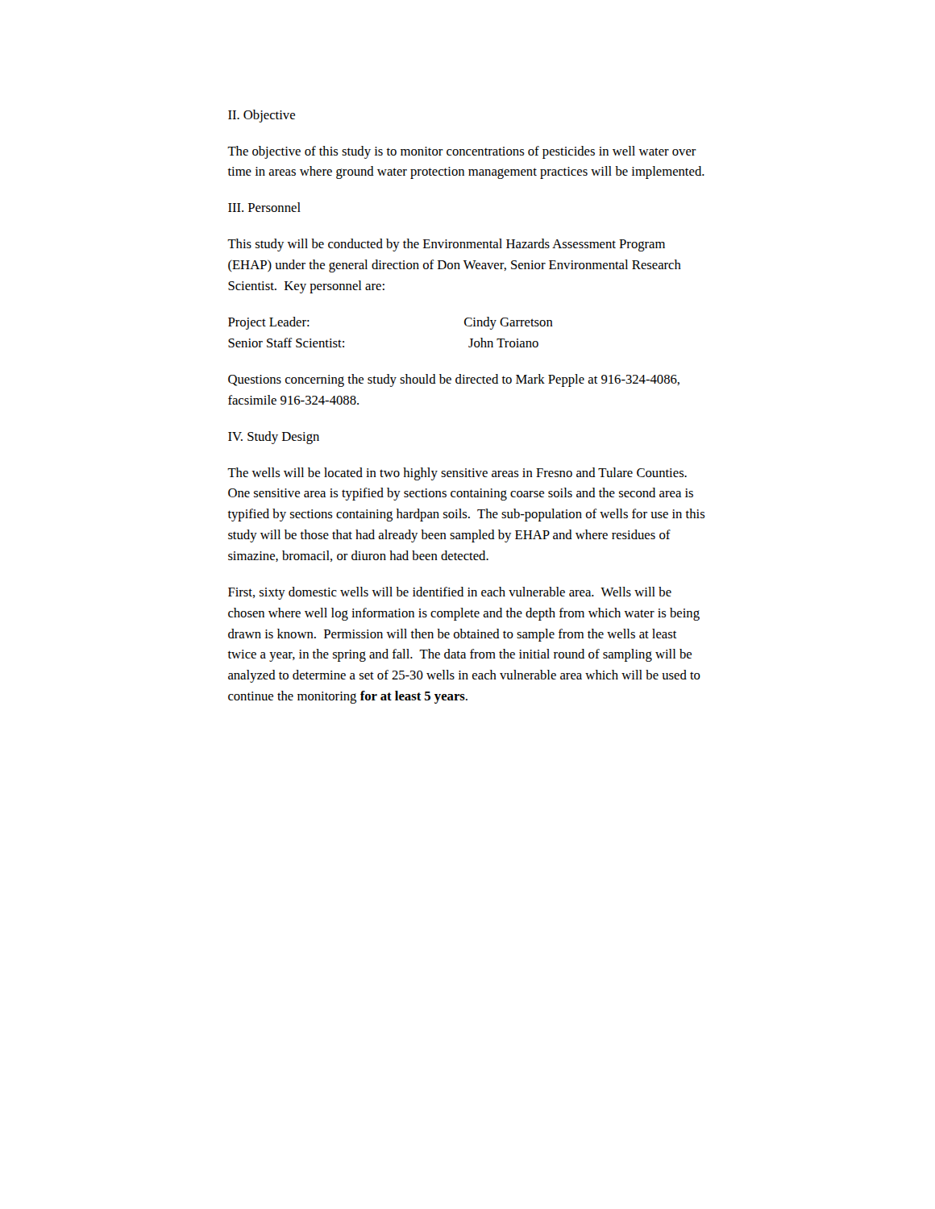II. Objective
The objective of this study is to monitor concentrations of pesticides in well water over time in areas where ground water protection management practices will be implemented.
III. Personnel
This study will be conducted by the Environmental Hazards Assessment Program (EHAP) under the general direction of Don Weaver, Senior Environmental Research Scientist. Key personnel are:
Project Leader: Cindy Garretson
Senior Staff Scientist: John Troiano
Questions concerning the study should be directed to Mark Pepple at 916-324-4086, facsimile 916-324-4088.
IV. Study Design
The wells will be located in two highly sensitive areas in Fresno and Tulare Counties. One sensitive area is typified by sections containing coarse soils and the second area is typified by sections containing hardpan soils. The sub-population of wells for use in this study will be those that had already been sampled by EHAP and where residues of simazine, bromacil, or diuron had been detected.
First, sixty domestic wells will be identified in each vulnerable area. Wells will be chosen where well log information is complete and the depth from which water is being drawn is known. Permission will then be obtained to sample from the wells at least twice a year, in the spring and fall. The data from the initial round of sampling will be analyzed to determine a set of 25-30 wells in each vulnerable area which will be used to continue the monitoring for at least 5 years.